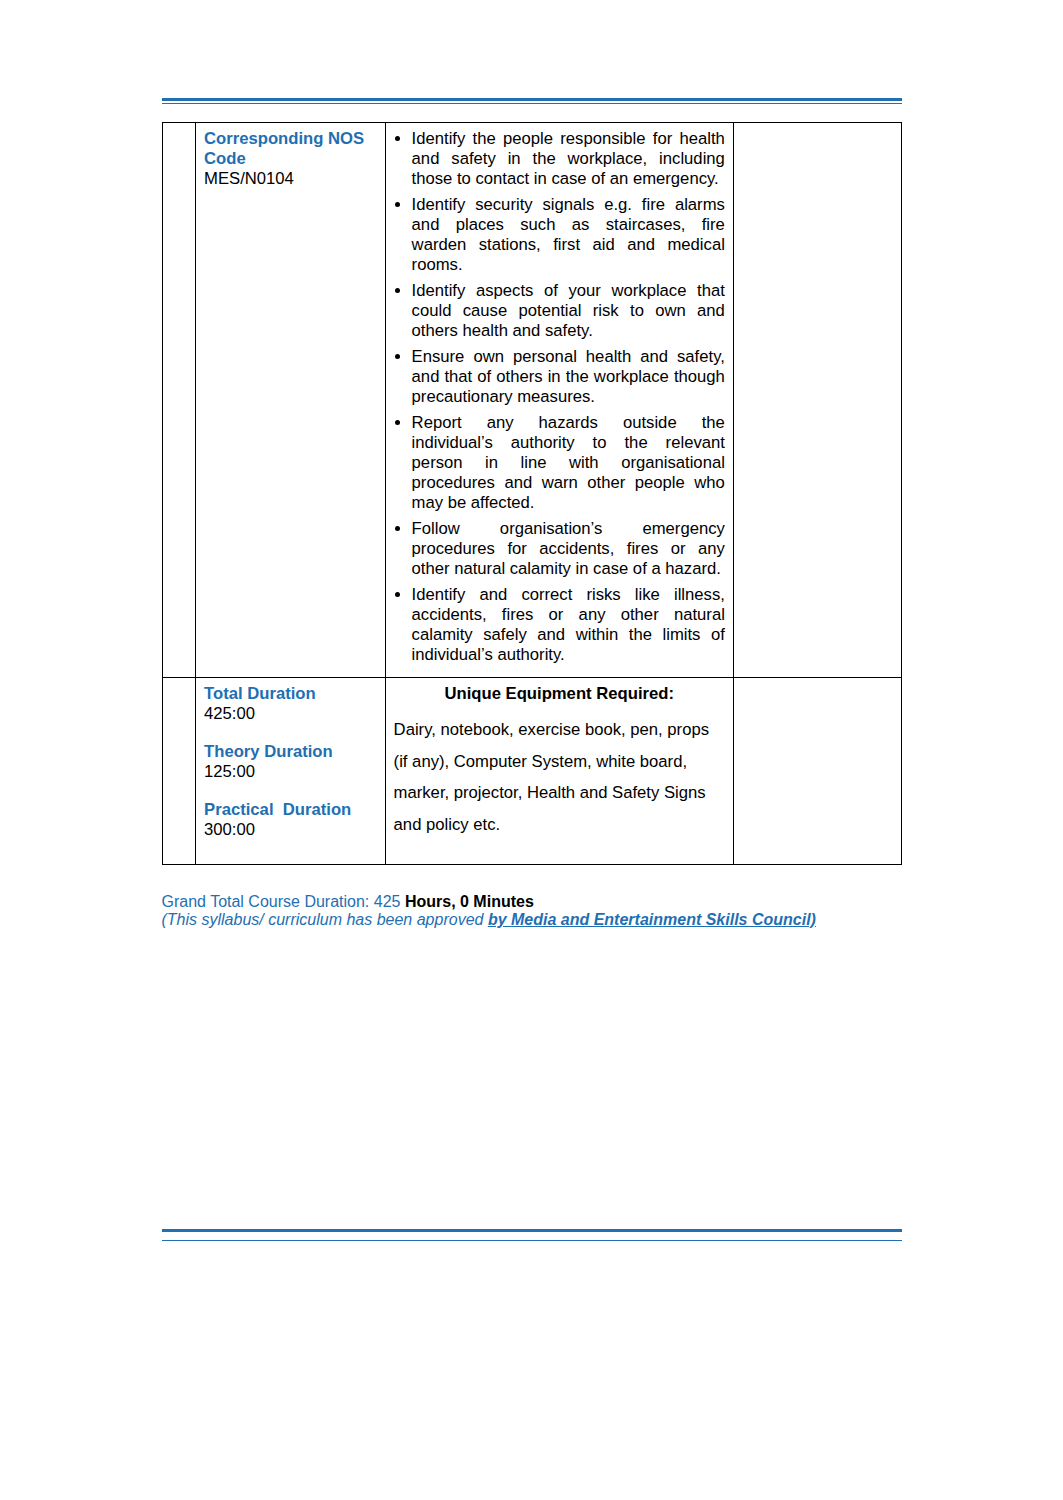| | Corresponding NOS Code MES/N0104 | Identify the people responsible for health and safety in the workplace, including those to contact in case of an emergency. Identify security signals e.g. fire alarms and places such as staircases, fire warden stations, first aid and medical rooms. Identify aspects of your workplace that could cause potential risk to own and others health and safety. Ensure own personal health and safety, and that of others in the workplace though precautionary measures. Report any hazards outside the individual’s authority to the relevant person in line with organisational procedures and warn other people who may be affected. Follow organisation’s emergency procedures for accidents, fires or any other natural calamity in case of a hazard. Identify and correct risks like illness, accidents, fires or any other natural calamity safely and within the limits of individual’s authority. | |
| | Total Duration 425:00 Theory Duration 125:00 Practical Duration 300:00 | Unique Equipment Required: Dairy, notebook, exercise book, pen, props (if any), Computer System, white board, marker, projector, Health and Safety Signs and policy etc. | |
Grand Total Course Duration: 425 Hours, 0 Minutes
(This syllabus/ curriculum has been approved by Media and Entertainment Skills Council)